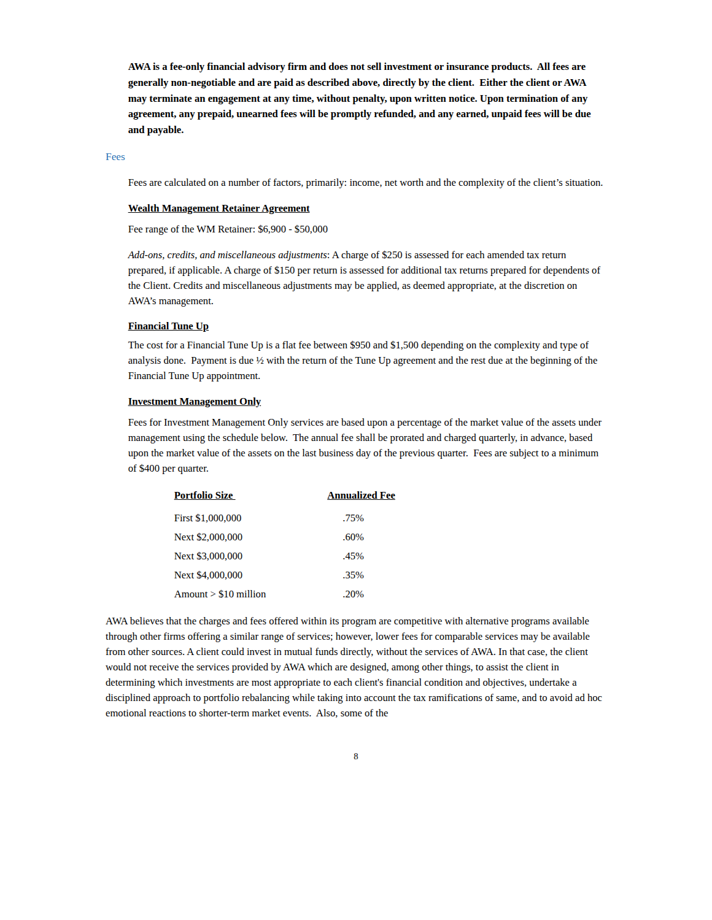AWA is a fee-only financial advisory firm and does not sell investment or insurance products. All fees are generally non-negotiable and are paid as described above, directly by the client. Either the client or AWA may terminate an engagement at any time, without penalty, upon written notice. Upon termination of any agreement, any prepaid, unearned fees will be promptly refunded, and any earned, unpaid fees will be due and payable.
Fees
Fees are calculated on a number of factors, primarily: income, net worth and the complexity of the client’s situation.
Wealth Management Retainer Agreement
Fee range of the WM Retainer: $6,900 - $50,000
Add-ons, credits, and miscellaneous adjustments: A charge of $250 is assessed for each amended tax return prepared, if applicable. A charge of $150 per return is assessed for additional tax returns prepared for dependents of the Client. Credits and miscellaneous adjustments may be applied, as deemed appropriate, at the discretion on AWA’s management.
Financial Tune Up
The cost for a Financial Tune Up is a flat fee between $950 and $1,500 depending on the complexity and type of analysis done. Payment is due ½ with the return of the Tune Up agreement and the rest due at the beginning of the Financial Tune Up appointment.
Investment Management Only
Fees for Investment Management Only services are based upon a percentage of the market value of the assets under management using the schedule below. The annual fee shall be prorated and charged quarterly, in advance, based upon the market value of the assets on the last business day of the previous quarter. Fees are subject to a minimum of $400 per quarter.
| Portfolio Size | Annualized Fee |
| --- | --- |
| First $1,000,000 | .75% |
| Next $2,000,000 | .60% |
| Next $3,000,000 | .45% |
| Next $4,000,000 | .35% |
| Amount > $10 million | .20% |
AWA believes that the charges and fees offered within its program are competitive with alternative programs available through other firms offering a similar range of services; however, lower fees for comparable services may be available from other sources. A client could invest in mutual funds directly, without the services of AWA. In that case, the client would not receive the services provided by AWA which are designed, among other things, to assist the client in determining which investments are most appropriate to each client's financial condition and objectives, undertake a disciplined approach to portfolio rebalancing while taking into account the tax ramifications of same, and to avoid ad hoc emotional reactions to shorter-term market events. Also, some of the
8